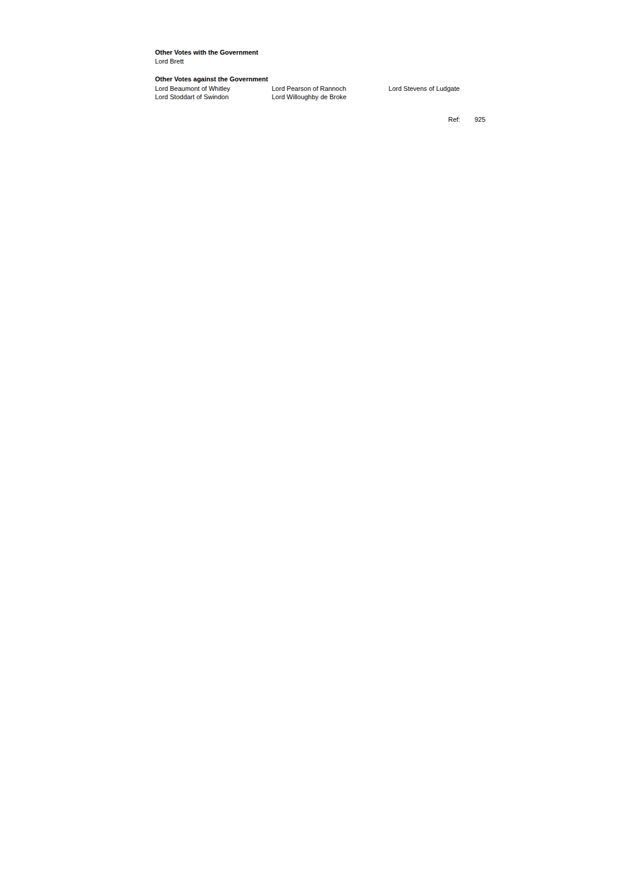Other Votes with the Government
Lord Brett
Other Votes against the Government
| Lord Beaumont of Whitley | Lord Pearson of Rannoch | Lord Stevens of Ludgate |
| Lord Stoddart of Swindon | Lord Willoughby de Broke | |
Ref: 925